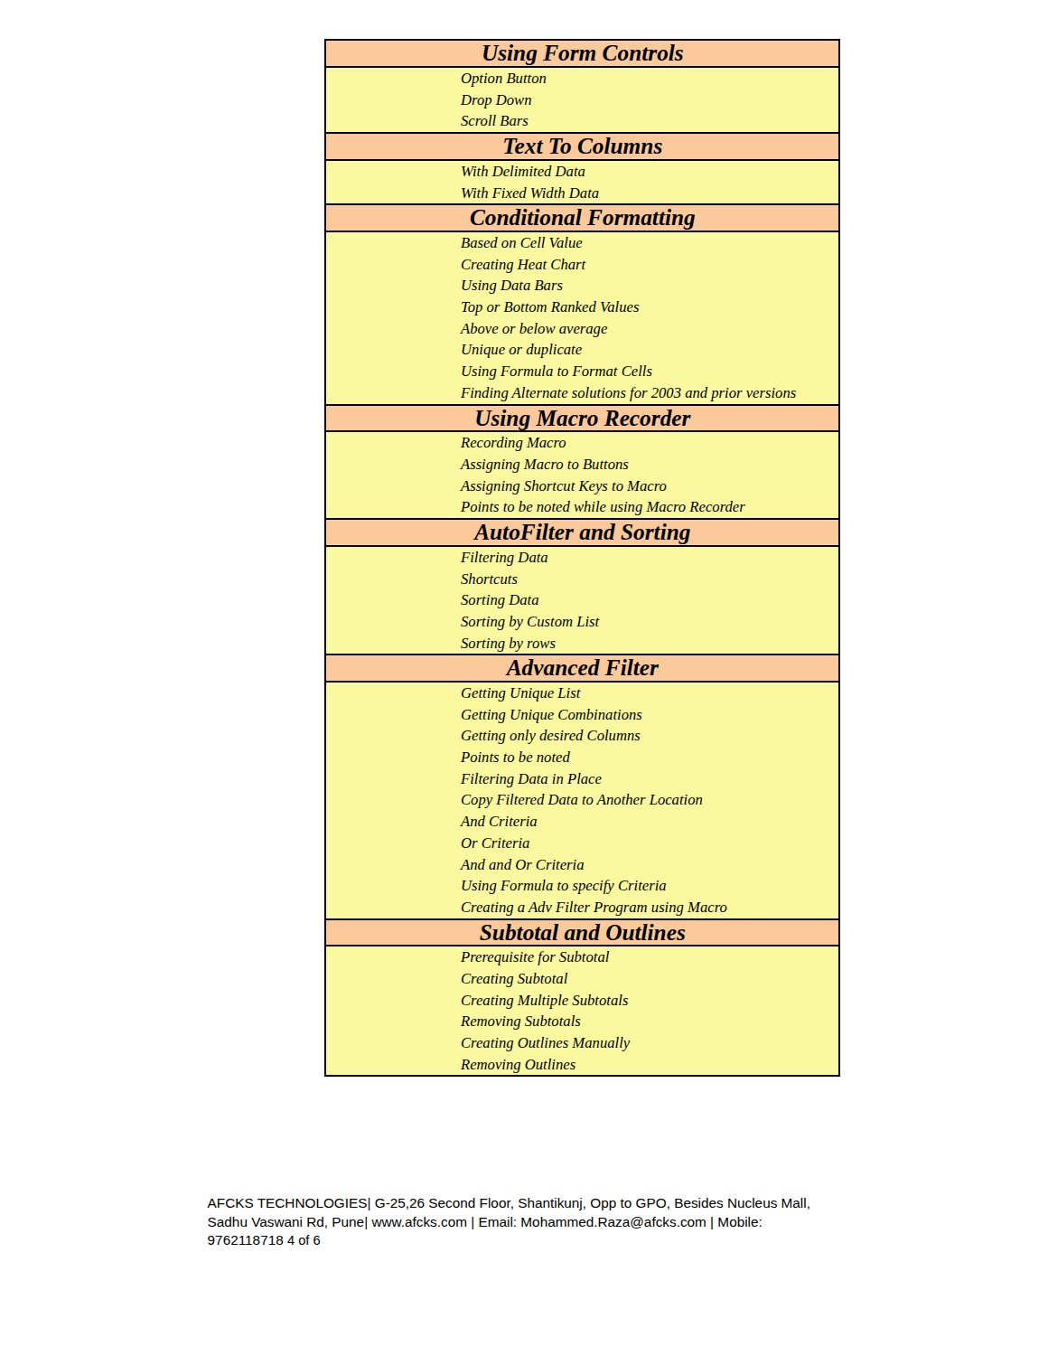| | Using Form Controls |
| | Option Button Drop Down Scroll Bars |
| | Text To Columns |
| | With Delimited Data With Fixed Width Data |
| | Conditional Formatting |
| | Based on Cell Value Creating Heat Chart Using Data Bars Top or Bottom Ranked Values Above or below average Unique or duplicate Using Formula to Format Cells Finding Alternate solutions for 2003 and prior versions |
| | Using Macro Recorder |
| | Recording Macro Assigning Macro to Buttons Assigning Shortcut Keys to Macro Points to be noted while using Macro Recorder |
| | AutoFilter and Sorting |
| | Filtering Data Shortcuts Sorting Data Sorting by Custom List Sorting by rows |
| | Advanced Filter |
| | Getting Unique List Getting Unique Combinations Getting only desired Columns Points to be noted Filtering Data in Place Copy Filtered Data to Another Location And Criteria Or Criteria And and Or Criteria Using Formula to specify Criteria Creating a Adv Filter Program using Macro |
| | Subtotal and Outlines |
| | Prerequisite for Subtotal Creating Subtotal Creating Multiple Subtotals Removing Subtotals Creating Outlines Manually Removing Outlines |
AFCKS TECHNOLOGIES| G-25,26 Second Floor, Shantikunj, Opp to GPO, Besides Nucleus Mall, Sadhu Vaswani Rd, Pune| www.afcks.com | Email: Mohammed.Raza@afcks.com | Mobile: 9762118718 4 of 6